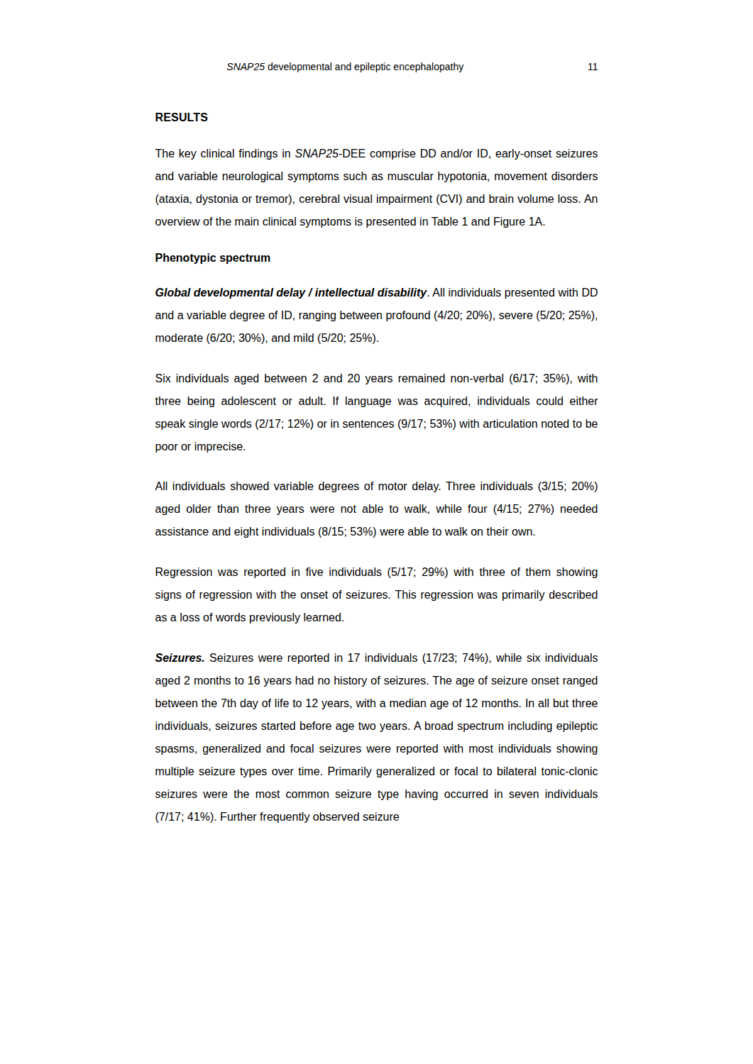SNAP25 developmental and epileptic encephalopathy 11
RESULTS
The key clinical findings in SNAP25-DEE comprise DD and/or ID, early-onset seizures and variable neurological symptoms such as muscular hypotonia, movement disorders (ataxia, dystonia or tremor), cerebral visual impairment (CVI) and brain volume loss. An overview of the main clinical symptoms is presented in Table 1 and Figure 1A.
Phenotypic spectrum
Global developmental delay / intellectual disability. All individuals presented with DD and a variable degree of ID, ranging between profound (4/20; 20%), severe (5/20; 25%), moderate (6/20; 30%), and mild (5/20; 25%).
Six individuals aged between 2 and 20 years remained non-verbal (6/17; 35%), with three being adolescent or adult. If language was acquired, individuals could either speak single words (2/17; 12%) or in sentences (9/17; 53%) with articulation noted to be poor or imprecise.
All individuals showed variable degrees of motor delay. Three individuals (3/15; 20%) aged older than three years were not able to walk, while four (4/15; 27%) needed assistance and eight individuals (8/15; 53%) were able to walk on their own.
Regression was reported in five individuals (5/17; 29%) with three of them showing signs of regression with the onset of seizures. This regression was primarily described as a loss of words previously learned.
Seizures. Seizures were reported in 17 individuals (17/23; 74%), while six individuals aged 2 months to 16 years had no history of seizures. The age of seizure onset ranged between the 7th day of life to 12 years, with a median age of 12 months. In all but three individuals, seizures started before age two years. A broad spectrum including epileptic spasms, generalized and focal seizures were reported with most individuals showing multiple seizure types over time. Primarily generalized or focal to bilateral tonic-clonic seizures were the most common seizure type having occurred in seven individuals (7/17; 41%). Further frequently observed seizure